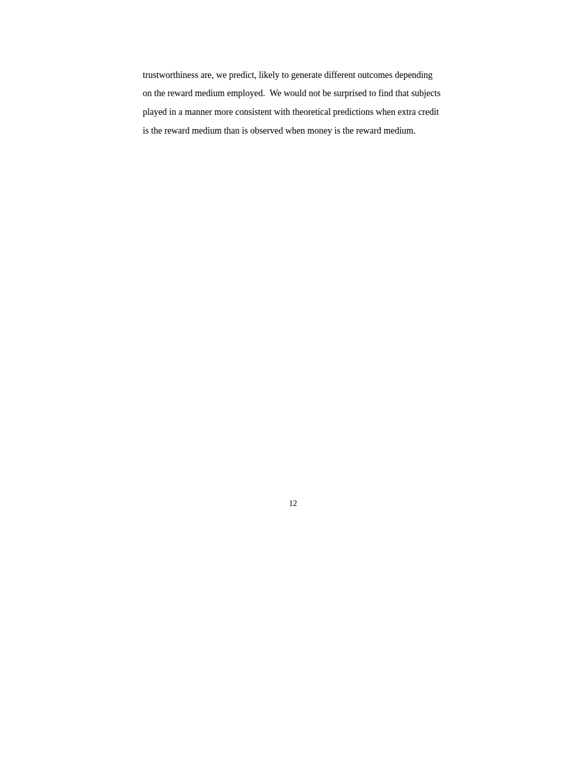trustworthiness are, we predict, likely to generate different outcomes depending on the reward medium employed. We would not be surprised to find that subjects played in a manner more consistent with theoretical predictions when extra credit is the reward medium than is observed when money is the reward medium.
12